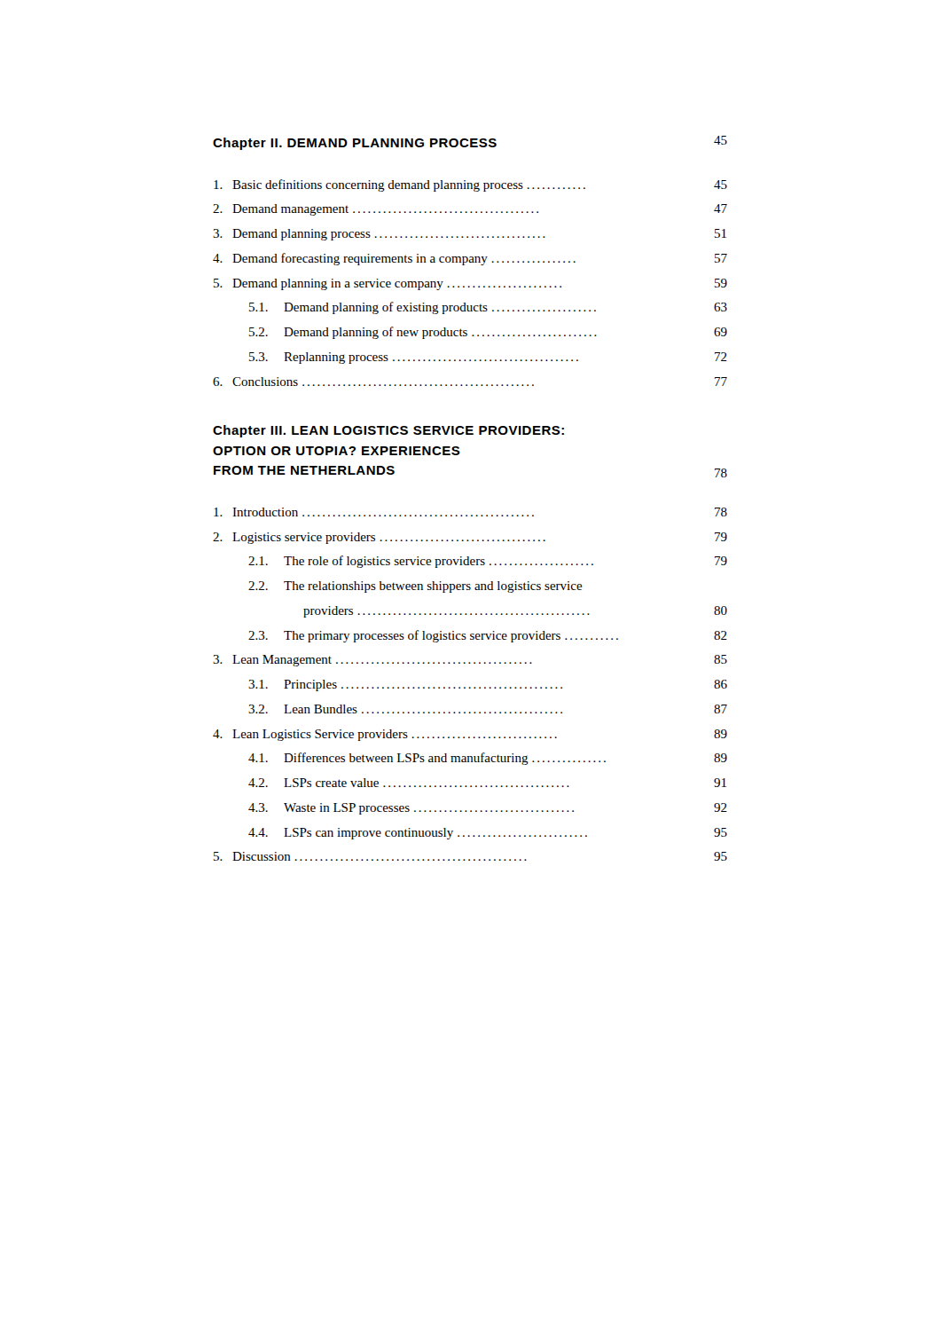Chapter II. DEMAND PLANNING PROCESS
45
1. Basic definitions concerning demand planning process ............ 45
2. Demand management ..................................... 47
3. Demand planning process .................................. 51
4. Demand forecasting requirements in a company ................. 57
5. Demand planning in a service company ....................... 59
5.1. Demand planning of existing products ..................... 63
5.2. Demand planning of new products ......................... 69
5.3. Replanning process ..................................... 72
6. Conclusions .............................................. 77
Chapter III. LEAN LOGISTICS SERVICE PROVIDERS:
OPTION OR UTOPIA? EXPERIENCES
FROM THE NETHERLANDS
78
1. Introduction .............................................. 78
2. Logistics service providers ................................. 79
2.1. The role of logistics service providers ..................... 79
2.2. The relationships between shippers and logistics service
providers .............................................. 80
2.3. The primary processes of logistics service providers ........... 82
3. Lean Management ....................................... 85
3.1. Principles ............................................ 86
3.2. Lean Bundles ........................................ 87
4. Lean Logistics Service providers ............................. 89
4.1. Differences between LSPs and manufacturing ............... 89
4.2. LSPs create value ..................................... 91
4.3. Waste in LSP processes ................................ 92
4.4. LSPs can improve continuously .......................... 95
5. Discussion .............................................. 95